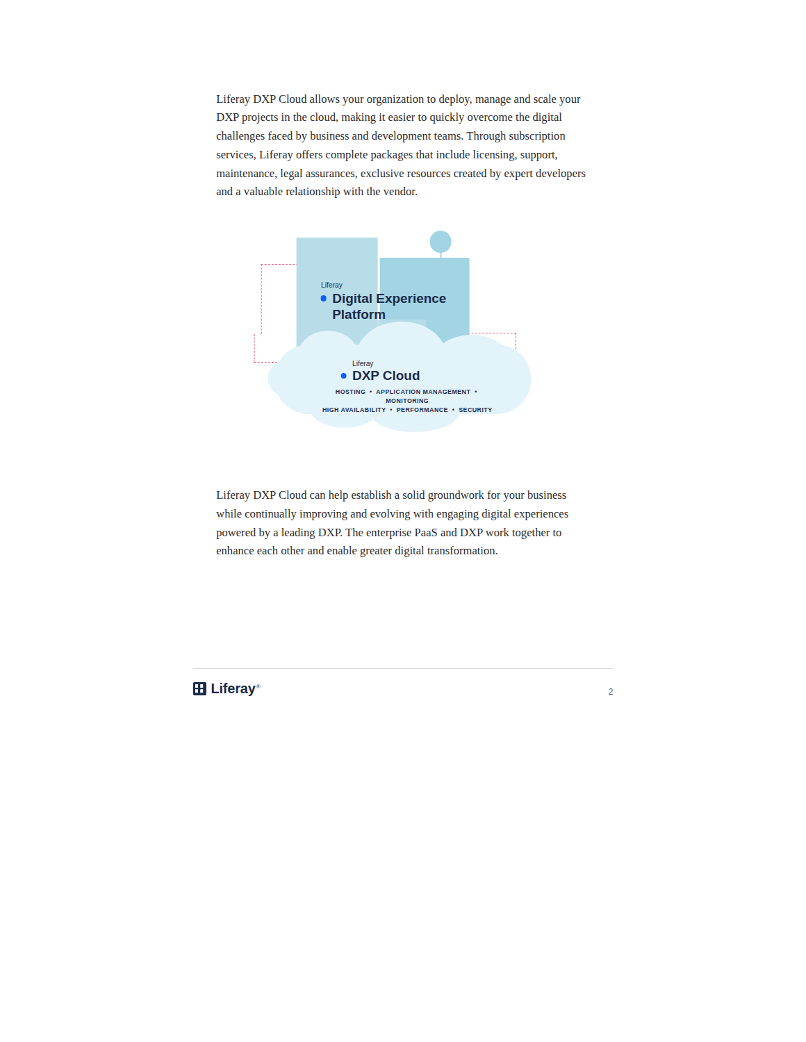Liferay DXP Cloud allows your organization to deploy, manage and scale your DXP projects in the cloud, making it easier to quickly overcome the digital challenges faced by business and development teams. Through subscription services, Liferay offers complete packages that include licensing, support, maintenance, legal assurances, exclusive resources created by expert developers and a valuable relationship with the vendor.
Liferay
Digital Experience
Platform
Liferay
DXP Cloud
HOSTING • APPLICATION MANAGEMENT • MONITORING
HIGH AVAILABILITY • PERFORMANCE • SECURITY
Liferay DXP Cloud can help establish a solid groundwork for your business while continually improving and evolving with engaging digital experiences powered by a leading DXP. The enterprise PaaS and DXP work together to enhance each other and enable greater digital transformation.
Liferay®
2